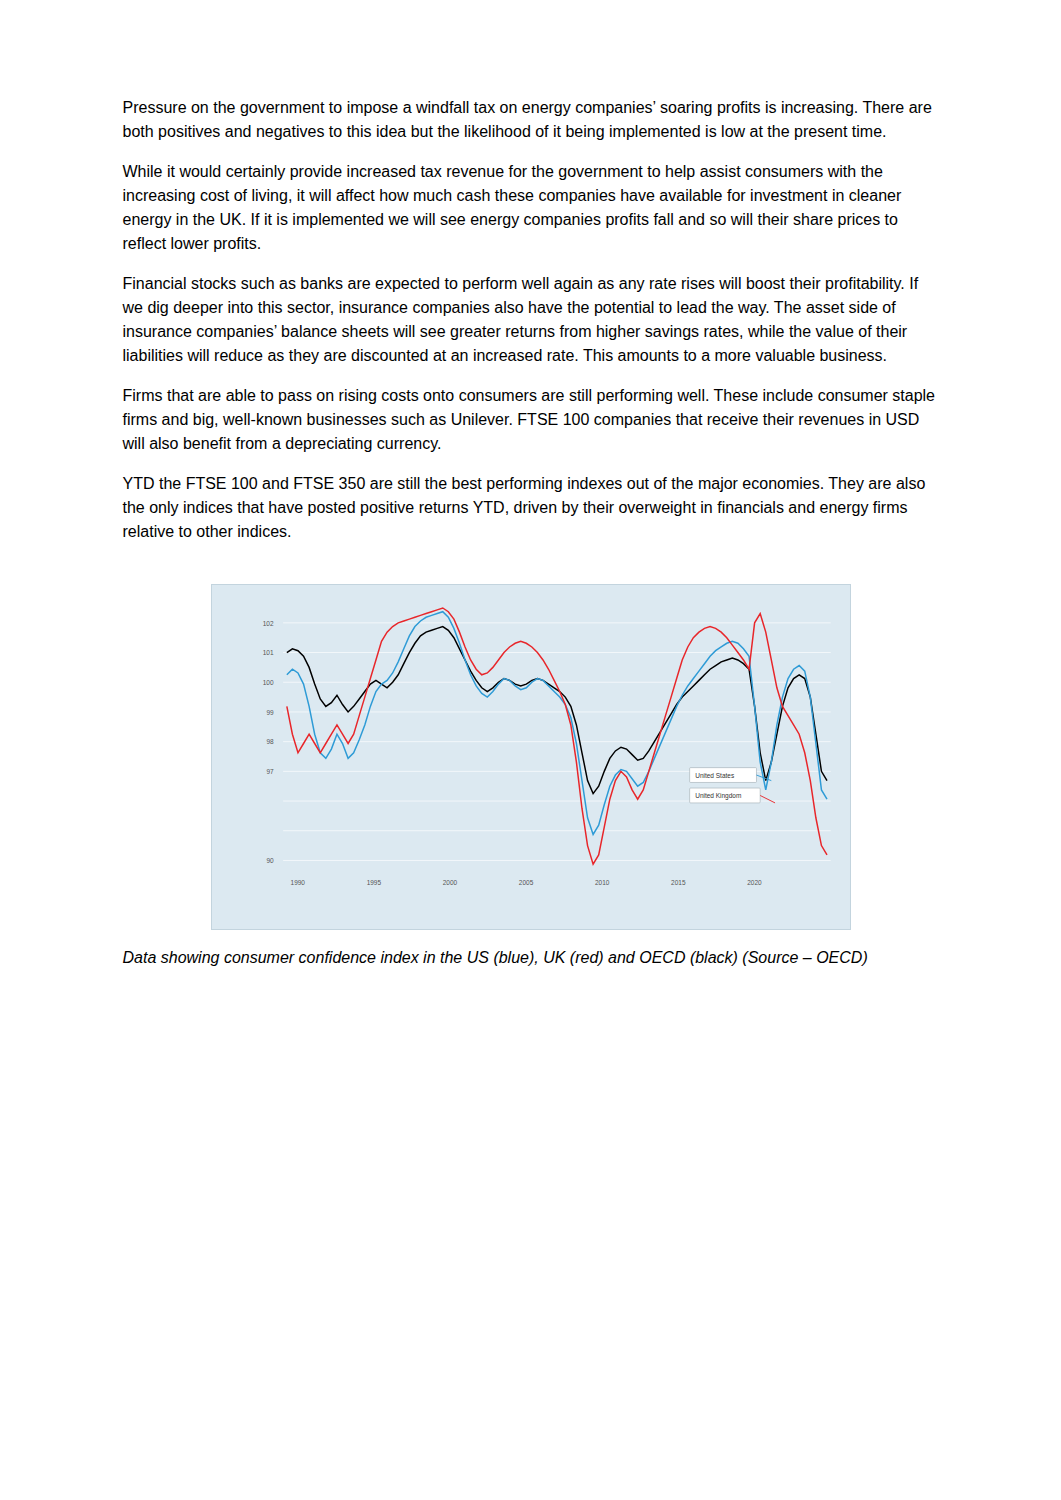Pressure on the government to impose a windfall tax on energy companies’ soaring profits is increasing. There are both positives and negatives to this idea but the likelihood of it being implemented is low at the present time.
While it would certainly provide increased tax revenue for the government to help assist consumers with the increasing cost of living, it will affect how much cash these companies have available for investment in cleaner energy in the UK. If it is implemented we will see energy companies profits fall and so will their share prices to reflect lower profits.
Financial stocks such as banks are expected to perform well again as any rate rises will boost their profitability. If we dig deeper into this sector, insurance companies also have the potential to lead the way. The asset side of insurance companies’ balance sheets will see greater returns from higher savings rates, while the value of their liabilities will reduce as they are discounted at an increased rate. This amounts to a more valuable business.
Firms that are able to pass on rising costs onto consumers are still performing well. These include consumer staple firms and big, well-known businesses such as Unilever. FTSE 100 companies that receive their revenues in USD will also benefit from a depreciating currency.
YTD the FTSE 100 and FTSE 350 are still the best performing indexes out of the major economies. They are also the only indices that have posted positive returns YTD, driven by their overweight in financials and energy firms relative to other indices.
102 101 100 99 98 97 90 1990 1995 2000 2005 2010 2015 2020 United States United Kingdom
Data showing consumer confidence index in the US (blue), UK (red) and OECD (black) (Source – OECD)